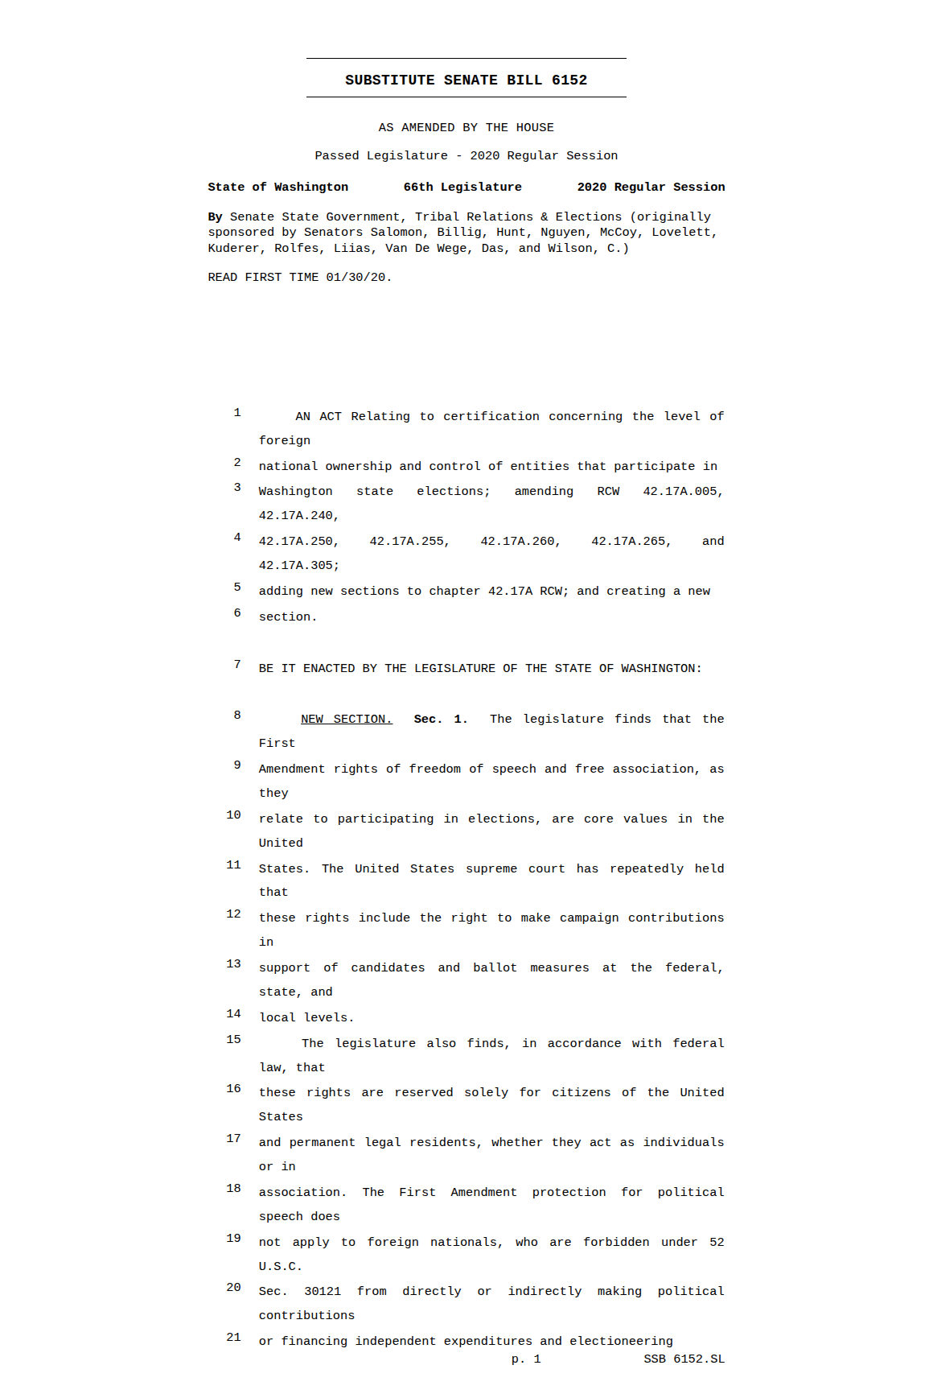SUBSTITUTE SENATE BILL 6152
AS AMENDED BY THE HOUSE
Passed Legislature - 2020 Regular Session
State of Washington 66th Legislature 2020 Regular Session
By Senate State Government, Tribal Relations & Elections (originally sponsored by Senators Salomon, Billig, Hunt, Nguyen, McCoy, Lovelett, Kuderer, Rolfes, Liias, Van De Wege, Das, and Wilson, C.)
READ FIRST TIME 01/30/20.
| 1 | AN ACT Relating to certification concerning the level of foreign |
| 2 | national ownership and control of entities that participate in |
| 3 | Washington state elections; amending RCW 42.17A.005, 42.17A.240, |
| 4 | 42.17A.250, 42.17A.255, 42.17A.260, 42.17A.265, and 42.17A.305; |
| 5 | adding new sections to chapter 42.17A RCW; and creating a new |
| 6 | section. |
| 7 | BE IT ENACTED BY THE LEGISLATURE OF THE STATE OF WASHINGTON: |
| 8 | NEW SECTION. Sec. 1. The legislature finds that the First |
| 9 | Amendment rights of freedom of speech and free association, as they |
| 10 | relate to participating in elections, are core values in the United |
| 11 | States. The United States supreme court has repeatedly held that |
| 12 | these rights include the right to make campaign contributions in |
| 13 | support of candidates and ballot measures at the federal, state, and |
| 14 | local levels. |
| 15 | The legislature also finds, in accordance with federal law, that |
| 16 | these rights are reserved solely for citizens of the United States |
| 17 | and permanent legal residents, whether they act as individuals or in |
| 18 | association. The First Amendment protection for political speech does |
| 19 | not apply to foreign nationals, who are forbidden under 52 U.S.C. |
| 20 | Sec. 30121 from directly or indirectly making political contributions |
| 21 | or financing independent expenditures and electioneering |
p. 1 SSB 6152.SL